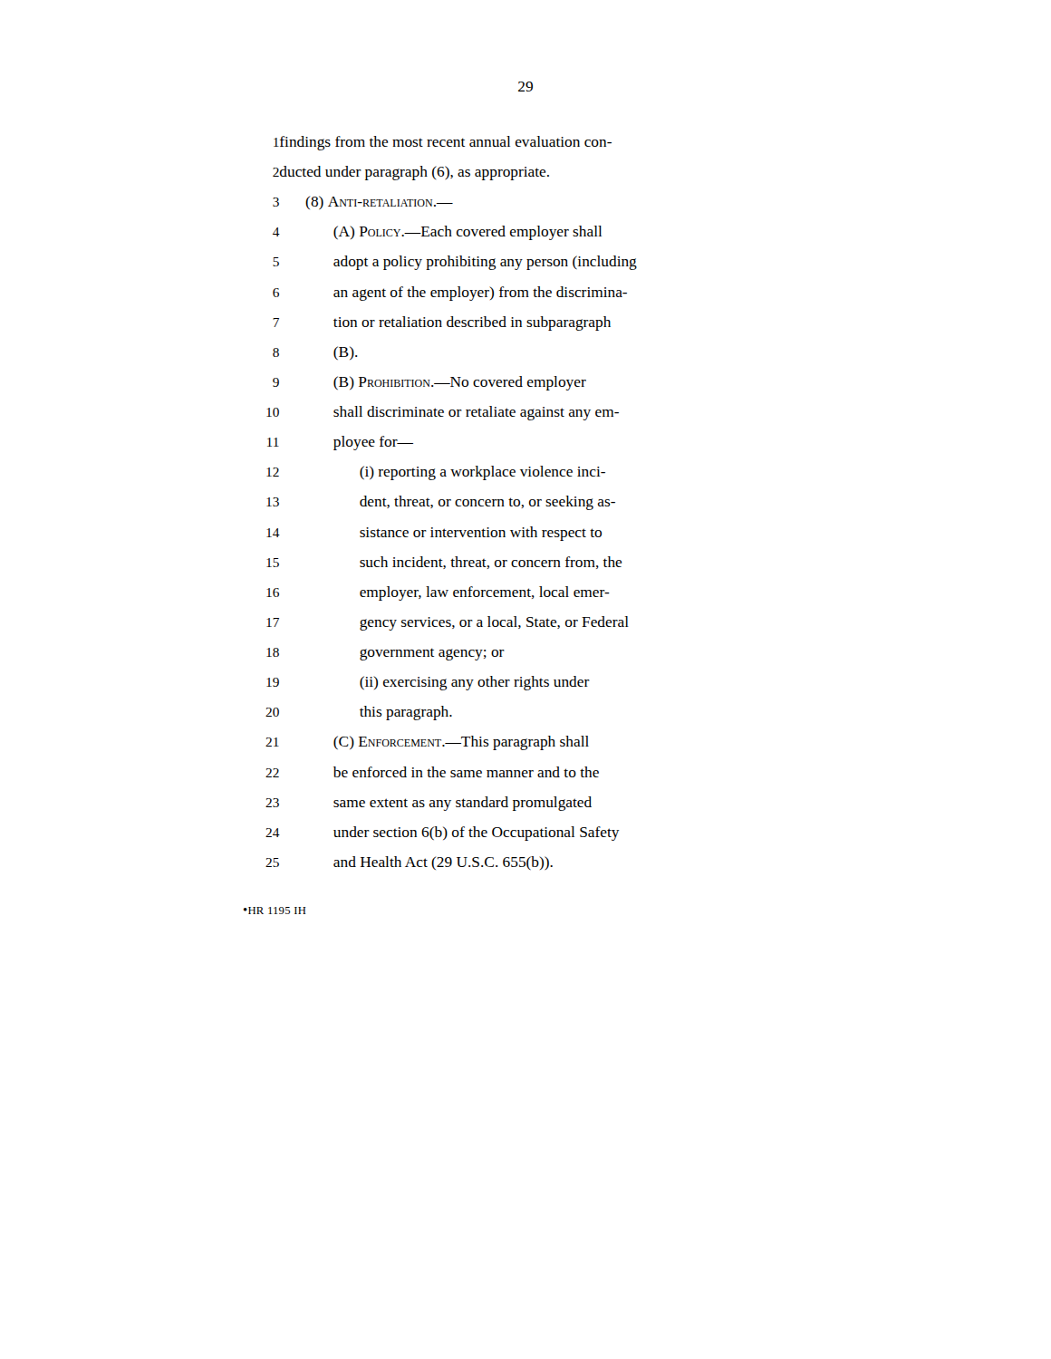29
| 1 | findings from the most recent annual evaluation con- |
| 2 | ducted under paragraph (6), as appropriate. |
| 3 | (8) Anti-retaliation .— |
| 4 | (A) Policy .—Each covered employer shall |
| 5 | adopt a policy prohibiting any person (including |
| 6 | an agent of the employer) from the discrimina- |
| 7 | tion or retaliation described in subparagraph |
| 8 | (B). |
| 9 | (B) Prohibition .—No covered employer |
| 10 | shall discriminate or retaliate against any em- |
| 11 | ployee for— |
| 12 | (i) reporting a workplace violence inci- |
| 13 | dent, threat, or concern to, or seeking as- |
| 14 | sistance or intervention with respect to |
| 15 | such incident, threat, or concern from, the |
| 16 | employer, law enforcement, local emer- |
| 17 | gency services, or a local, State, or Federal |
| 18 | government agency; or |
| 19 | (ii) exercising any other rights under |
| 20 | this paragraph. |
| 21 | (C) Enforcement .—This paragraph shall |
| 22 | be enforced in the same manner and to the |
| 23 | same extent as any standard promulgated |
| 24 | under section 6(b) of the Occupational Safety |
| 25 | and Health Act (29 U.S.C. 655(b)). |
•HR 1195 IH